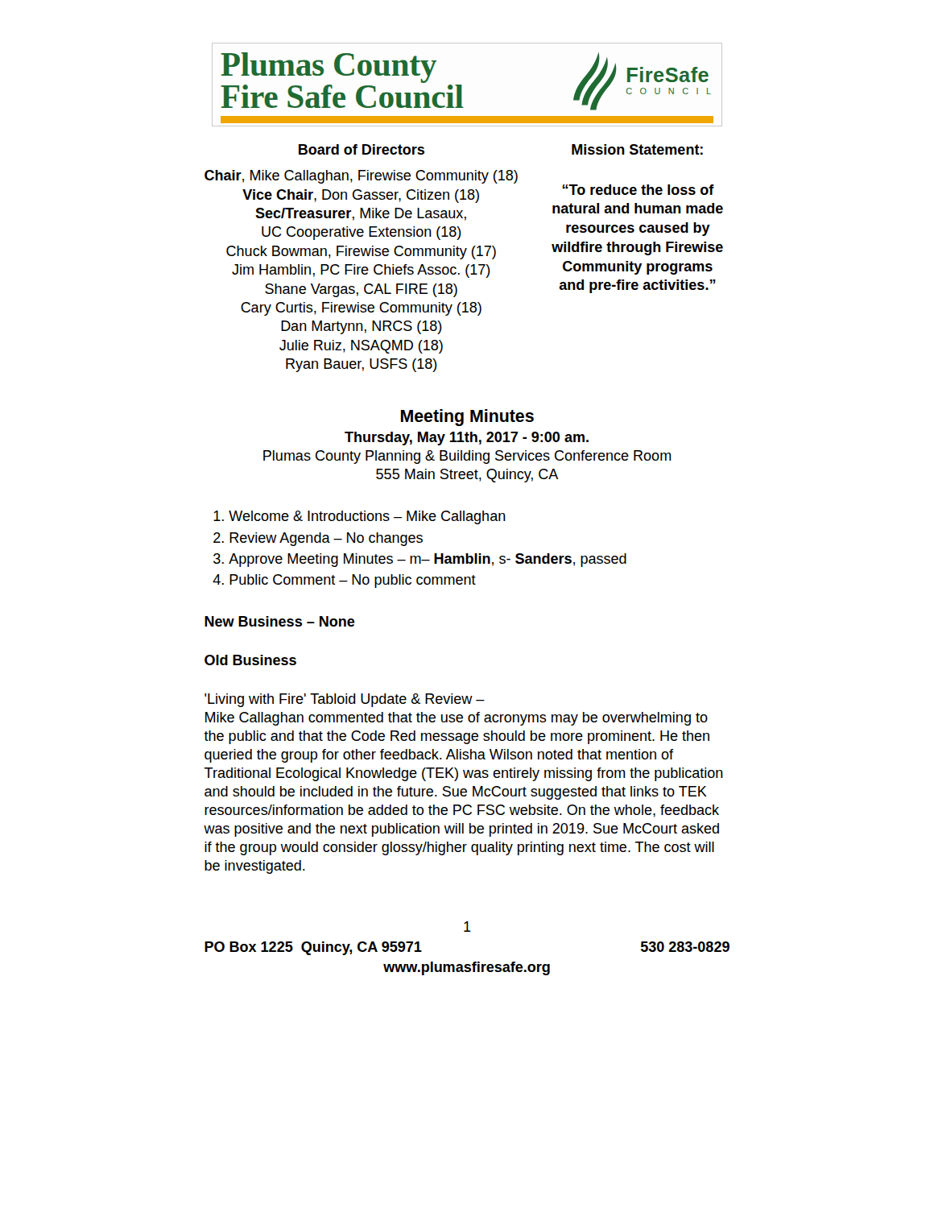Plumas County Fire Safe Council
FireSafe
C O U N C I L
Board of Directors
Chair, Mike Callaghan, Firewise Community (18)
Vice Chair, Don Gasser, Citizen (18)
Sec/Treasurer, Mike De Lasaux,
UC Cooperative Extension (18)
Chuck Bowman, Firewise Community (17)
Jim Hamblin, PC Fire Chiefs Assoc. (17)
Shane Vargas, CAL FIRE (18)
Cary Curtis, Firewise Community (18)
Dan Martynn, NRCS (18)
Julie Ruiz, NSAQMD (18)
Ryan Bauer, USFS (18)
Mission Statement:
“To reduce the loss of natural and human made resources caused by wildfire through Firewise Community programs and pre-fire activities.”
Meeting Minutes
Thursday, May 11th, 2017 - 9:00 am.
Plumas County Planning & Building Services Conference Room
555 Main Street, Quincy, CA
Welcome & Introductions – Mike Callaghan
Review Agenda – No changes
Approve Meeting Minutes – m– Hamblin, s- Sanders, passed
Public Comment – No public comment
New Business – None
Old Business
'Living with Fire' Tabloid Update & Review –
Mike Callaghan commented that the use of acronyms may be overwhelming to the public and that the Code Red message should be more prominent. He then queried the group for other feedback. Alisha Wilson noted that mention of Traditional Ecological Knowledge (TEK) was entirely missing from the publication and should be included in the future. Sue McCourt suggested that links to TEK resources/information be added to the PC FSC website. On the whole, feedback was positive and the next publication will be printed in 2019. Sue McCourt asked if the group would consider glossy/higher quality printing next time. The cost will be investigated.
1
PO Box 1225 Quincy, CA 95971
530 283-0829
www.plumasfiresafe.org